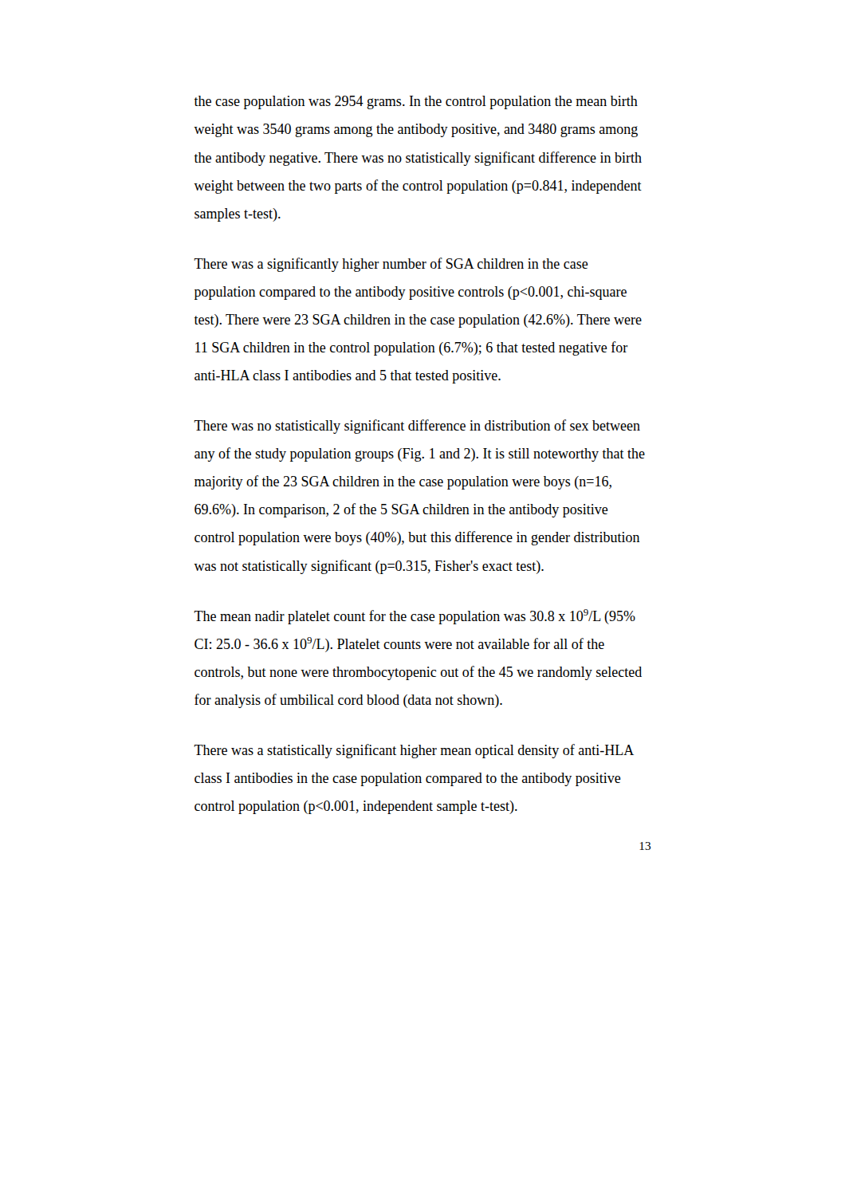the case population was 2954 grams. In the control population the mean birth weight was 3540 grams among the antibody positive, and 3480 grams among the antibody negative. There was no statistically significant difference in birth weight between the two parts of the control population (p=0.841, independent samples t-test).
There was a significantly higher number of SGA children in the case population compared to the antibody positive controls (p<0.001, chi-square test). There were 23 SGA children in the case population (42.6%). There were 11 SGA children in the control population (6.7%); 6 that tested negative for anti-HLA class I antibodies and 5 that tested positive.
There was no statistically significant difference in distribution of sex between any of the study population groups (Fig. 1 and 2). It is still noteworthy that the majority of the 23 SGA children in the case population were boys (n=16, 69.6%). In comparison, 2 of the 5 SGA children in the antibody positive control population were boys (40%), but this difference in gender distribution was not statistically significant (p=0.315, Fisher's exact test).
The mean nadir platelet count for the case population was 30.8 x 109/L (95% CI: 25.0 - 36.6 x 109/L). Platelet counts were not available for all of the controls, but none were thrombocytopenic out of the 45 we randomly selected for analysis of umbilical cord blood (data not shown).
There was a statistically significant higher mean optical density of anti-HLA class I antibodies in the case population compared to the antibody positive control population (p<0.001, independent sample t-test).
13